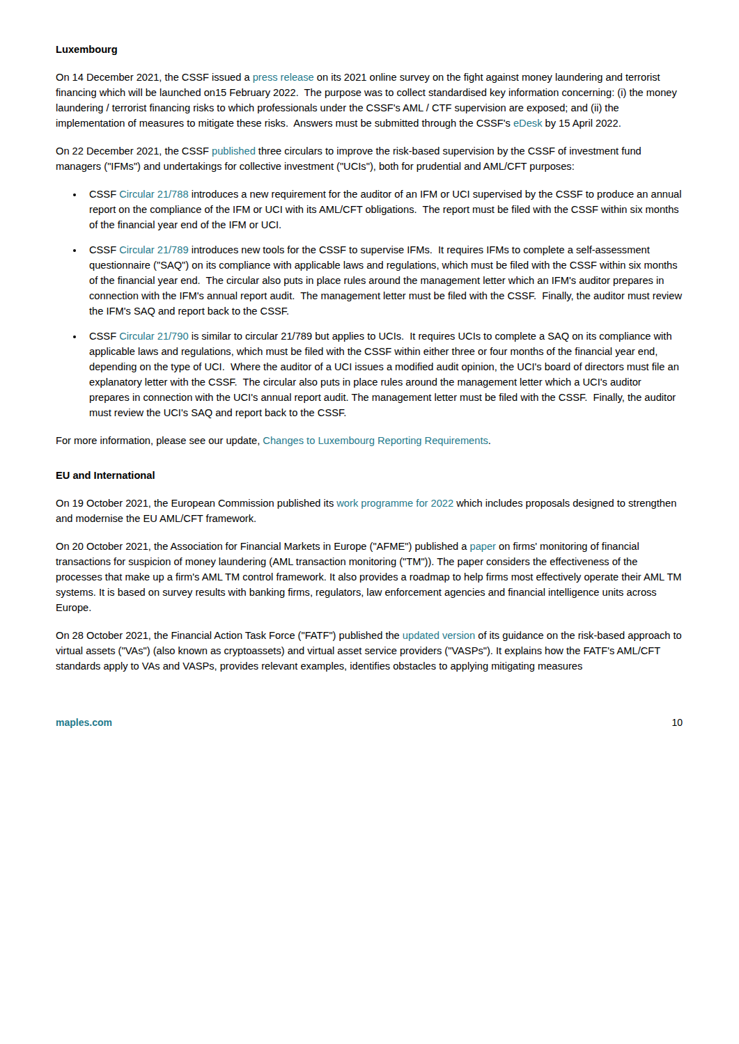Luxembourg
On 14 December 2021, the CSSF issued a press release on its 2021 online survey on the fight against money laundering and terrorist financing which will be launched on15 February 2022. The purpose was to collect standardised key information concerning: (i) the money laundering / terrorist financing risks to which professionals under the CSSF's AML / CTF supervision are exposed; and (ii) the implementation of measures to mitigate these risks. Answers must be submitted through the CSSF's eDesk by 15 April 2022.
On 22 December 2021, the CSSF published three circulars to improve the risk-based supervision by the CSSF of investment fund managers ("IFMs") and undertakings for collective investment ("UCIs"), both for prudential and AML/CFT purposes:
CSSF Circular 21/788 introduces a new requirement for the auditor of an IFM or UCI supervised by the CSSF to produce an annual report on the compliance of the IFM or UCI with its AML/CFT obligations. The report must be filed with the CSSF within six months of the financial year end of the IFM or UCI.
CSSF Circular 21/789 introduces new tools for the CSSF to supervise IFMs. It requires IFMs to complete a self-assessment questionnaire ("SAQ") on its compliance with applicable laws and regulations, which must be filed with the CSSF within six months of the financial year end. The circular also puts in place rules around the management letter which an IFM's auditor prepares in connection with the IFM's annual report audit. The management letter must be filed with the CSSF. Finally, the auditor must review the IFM's SAQ and report back to the CSSF.
CSSF Circular 21/790 is similar to circular 21/789 but applies to UCIs. It requires UCIs to complete a SAQ on its compliance with applicable laws and regulations, which must be filed with the CSSF within either three or four months of the financial year end, depending on the type of UCI. Where the auditor of a UCI issues a modified audit opinion, the UCI's board of directors must file an explanatory letter with the CSSF. The circular also puts in place rules around the management letter which a UCI's auditor prepares in connection with the UCI's annual report audit. The management letter must be filed with the CSSF. Finally, the auditor must review the UCI's SAQ and report back to the CSSF.
For more information, please see our update, Changes to Luxembourg Reporting Requirements.
EU and International
On 19 October 2021, the European Commission published its work programme for 2022 which includes proposals designed to strengthen and modernise the EU AML/CFT framework.
On 20 October 2021, the Association for Financial Markets in Europe ("AFME") published a paper on firms' monitoring of financial transactions for suspicion of money laundering (AML transaction monitoring ("TM")). The paper considers the effectiveness of the processes that make up a firm's AML TM control framework. It also provides a roadmap to help firms most effectively operate their AML TM systems. It is based on survey results with banking firms, regulators, law enforcement agencies and financial intelligence units across Europe.
On 28 October 2021, the Financial Action Task Force ("FATF") published the updated version of its guidance on the risk-based approach to virtual assets ("VAs") (also known as cryptoassets) and virtual asset service providers ("VASPs"). It explains how the FATF's AML/CFT standards apply to VAs and VASPs, provides relevant examples, identifies obstacles to applying mitigating measures
maples.com 10